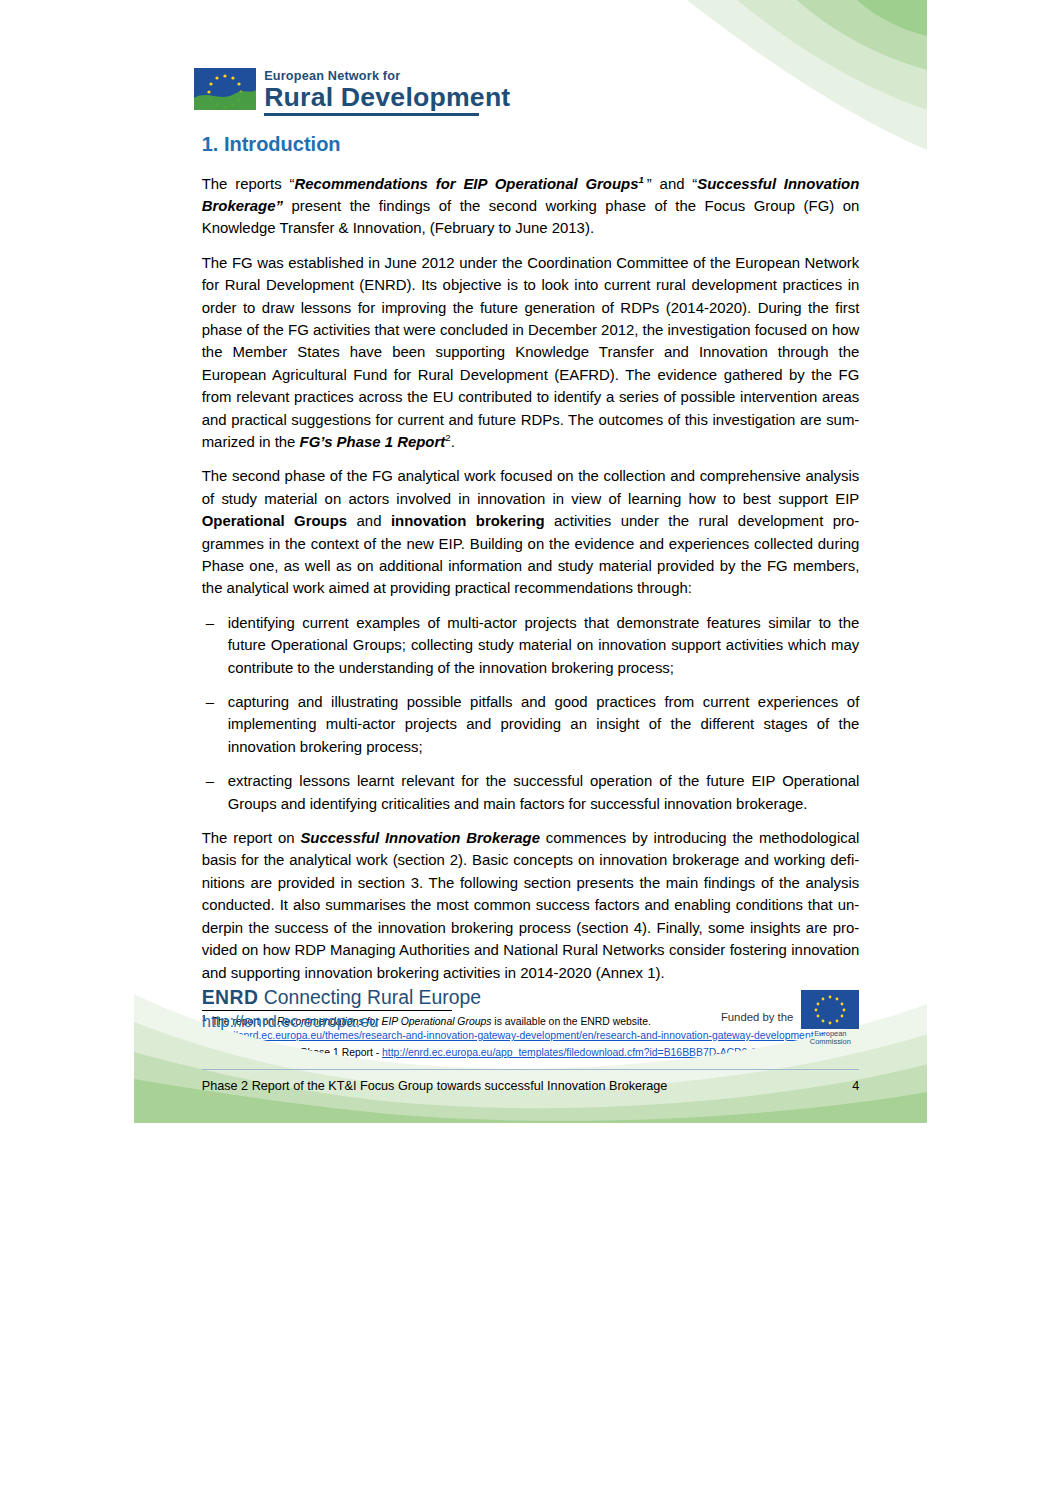European Network for
Rural Development
1. Introduction
The reports “Recommendations for EIP Operational Groups1 ” and “Successful Innovation Brokerage” present the findings of the second working phase of the Focus Group (FG) on Knowledge Transfer & Innovation, (February to June 2013).
The FG was established in June 2012 under the Coordination Committee of the European Network for Rural Development (ENRD). Its objective is to look into current rural development practices in order to draw lessons for improving the future generation of RDPs (2014-2020). During the first phase of the FG activities that were concluded in December 2012, the investigation focused on how the Member States have been supporting Knowledge Transfer and Innovation through the European Agricultural Fund for Rural Development (EAFRD). The evidence gathered by the FG from relevant practices across the EU contributed to identify a series of possible intervention areas and practical suggestions for current and future RDPs. The outcomes of this investigation are summarized in the FG’s Phase 1 Report2.
The second phase of the FG analytical work focused on the collection and comprehensive analysis of study material on actors involved in innovation in view of learning how to best support EIP Operational Groups and innovation brokering activities under the rural development programmes in the context of the new EIP. Building on the evidence and experiences collected during Phase one, as well as on additional information and study material provided by the FG members, the analytical work aimed at providing practical recommendations through:
identifying current examples of multi-actor projects that demonstrate features similar to the future Operational Groups; collecting study material on innovation support activities which may contribute to the understanding of the innovation brokering process;
capturing and illustrating possible pitfalls and good practices from current experiences of implementing multi-actor projects and providing an insight of the different stages of the innovation brokering process;
extracting lessons learnt relevant for the successful operation of the future EIP Operational Groups and identifying criticalities and main factors for successful innovation brokerage.
The report on Successful Innovation Brokerage commences by introducing the methodological basis for the analytical work (section 2). Basic concepts on innovation brokerage and working definitions are provided in section 3. The following section presents the main findings of the analysis conducted. It also summarises the most common success factors and enabling conditions that underpin the success of the innovation brokering process (section 4). Finally, some insights are provided on how RDP Managing Authorities and National Rural Networks consider fostering innovation and supporting innovation brokering activities in 2014-2020 (Annex 1).
1 The report on Recommendations for EIP Operational Groups is available on the ENRD website.
http://enrd.ec.europa.eu/themes/research-and-innovation-gateway-development/en/research-and-innovation-gateway-development_en.cfm
2 KT&I Focus Group Phase 1 Report - http://enrd.ec.europa.eu/app_templates/filedownload.cfm?id=B16BBB7D-ACD0-6C6C-2AAE-94E5AD789E16
ENRD Connecting Rural Europe
http://enrd.ec.europa.eu
Funded by the
European
Commission
Phase 2 Report of the KT&I Focus Group towards successful Innovation Brokerage
4